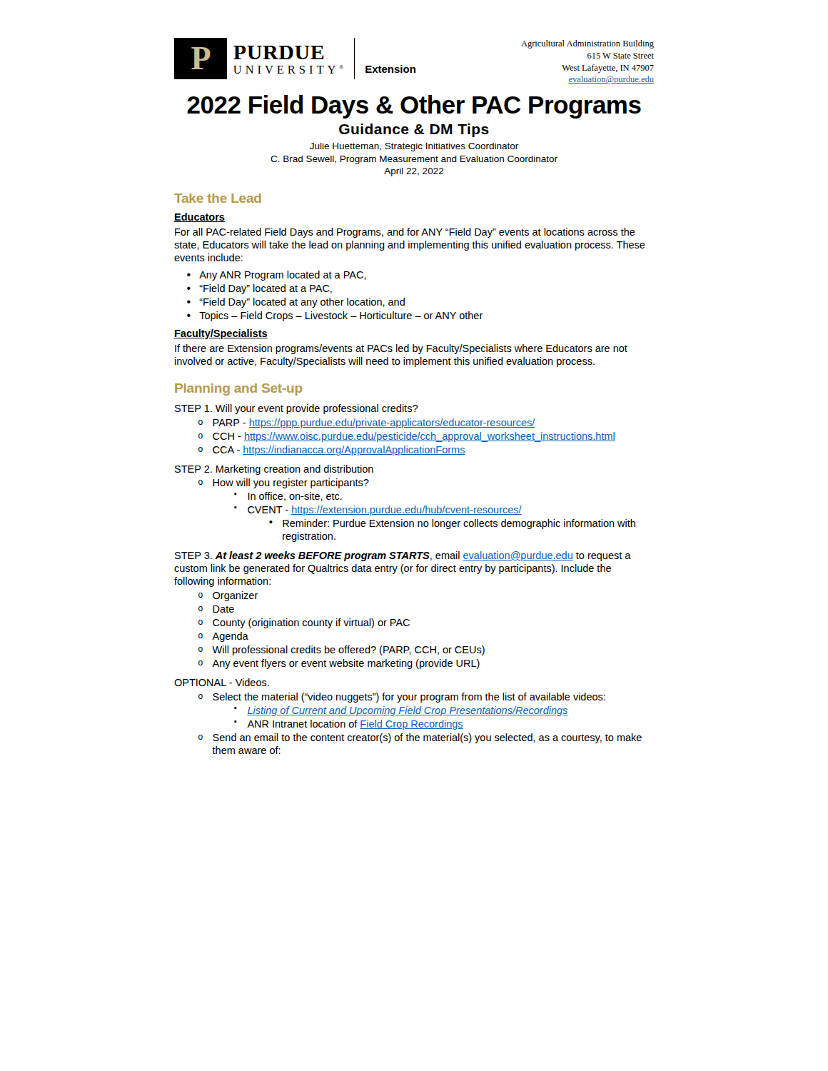P
PURDUE UNIVERSITY®
Extension
Agricultural Administration Building
615 W State Street
West Lafayette, IN 47907
evaluation@purdue.edu
2022 Field Days & Other PAC Programs
Guidance & DM Tips
Julie Huetteman, Strategic Initiatives Coordinator
C. Brad Sewell, Program Measurement and Evaluation Coordinator
April 22, 2022
Take the Lead
Educators
For all PAC-related Field Days and Programs, and for ANY “Field Day” events at locations across the state, Educators will take the lead on planning and implementing this unified evaluation process. These events include:
Any ANR Program located at a PAC,
“Field Day” located at a PAC,
“Field Day” located at any other location, and
Topics – Field Crops – Livestock – Horticulture – or ANY other
Faculty/Specialists
If there are Extension programs/events at PACs led by Faculty/Specialists where Educators are not involved or active, Faculty/Specialists will need to implement this unified evaluation process.
Planning and Set-up
STEP 1. Will your event provide professional credits?
PARP - https://ppp.purdue.edu/private-applicators/educator-resources/
CCH - https://www.oisc.purdue.edu/pesticide/cch_approval_worksheet_instructions.html
CCA - https://indianacca.org/ApprovalApplicationForms
STEP 2. Marketing creation and distribution
How will you register participants?
In office, on-site, etc.
CVENT - https://extension.purdue.edu/hub/cvent-resources/
Reminder: Purdue Extension no longer collects demographic information with registration.
STEP 3. At least 2 weeks BEFORE program STARTS, email evaluation@purdue.edu to request a custom link be generated for Qualtrics data entry (or for direct entry by participants). Include the following information:
Organizer
Date
County (origination county if virtual) or PAC
Agenda
Will professional credits be offered? (PARP, CCH, or CEUs)
Any event flyers or event website marketing (provide URL)
OPTIONAL - Videos.
Select the material (“video nuggets”) for your program from the list of available videos:
Listing of Current and Upcoming Field Crop Presentations/Recordings
ANR Intranet location of Field Crop Recordings
Send an email to the content creator(s) of the material(s) you selected, as a courtesy, to make them aware of: